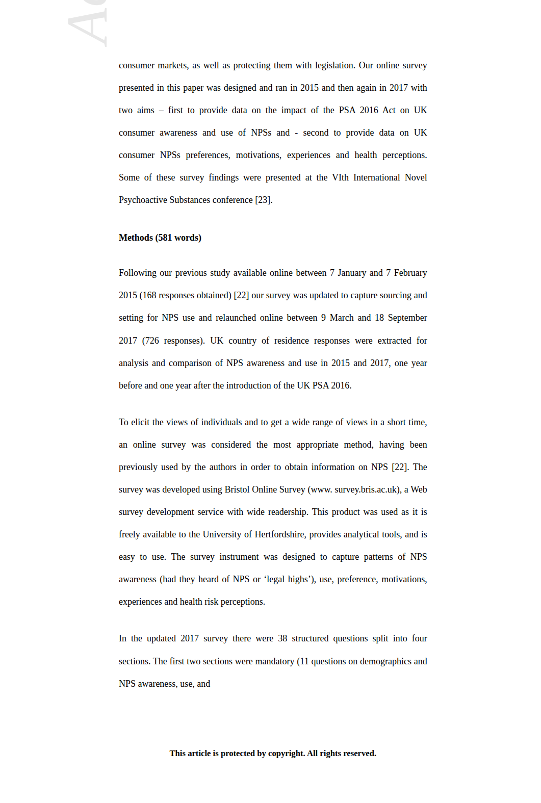Accepted Article
consumer markets, as well as protecting them with legislation. Our online survey presented in this paper was designed and ran in 2015 and then again in 2017 with two aims – first to provide data on the impact of the PSA 2016 Act on UK consumer awareness and use of NPSs and - second to provide data on UK consumer NPSs preferences, motivations, experiences and health perceptions. Some of these survey findings were presented at the VIth International Novel Psychoactive Substances conference [23].
Methods (581 words)
Following our previous study available online between 7 January and 7 February 2015 (168 responses obtained) [22] our survey was updated to capture sourcing and setting for NPS use and relaunched online between 9 March and 18 September 2017 (726 responses). UK country of residence responses were extracted for analysis and comparison of NPS awareness and use in 2015 and 2017, one year before and one year after the introduction of the UK PSA 2016.
To elicit the views of individuals and to get a wide range of views in a short time, an online survey was considered the most appropriate method, having been previously used by the authors in order to obtain information on NPS [22]. The survey was developed using Bristol Online Survey (www. survey.bris.ac.uk), a Web survey development service with wide readership. This product was used as it is freely available to the University of Hertfordshire, provides analytical tools, and is easy to use. The survey instrument was designed to capture patterns of NPS awareness (had they heard of NPS or ‘legal highs’), use, preference, motivations, experiences and health risk perceptions.
In the updated 2017 survey there were 38 structured questions split into four sections. The first two sections were mandatory (11 questions on demographics and NPS awareness, use, and
This article is protected by copyright. All rights reserved.